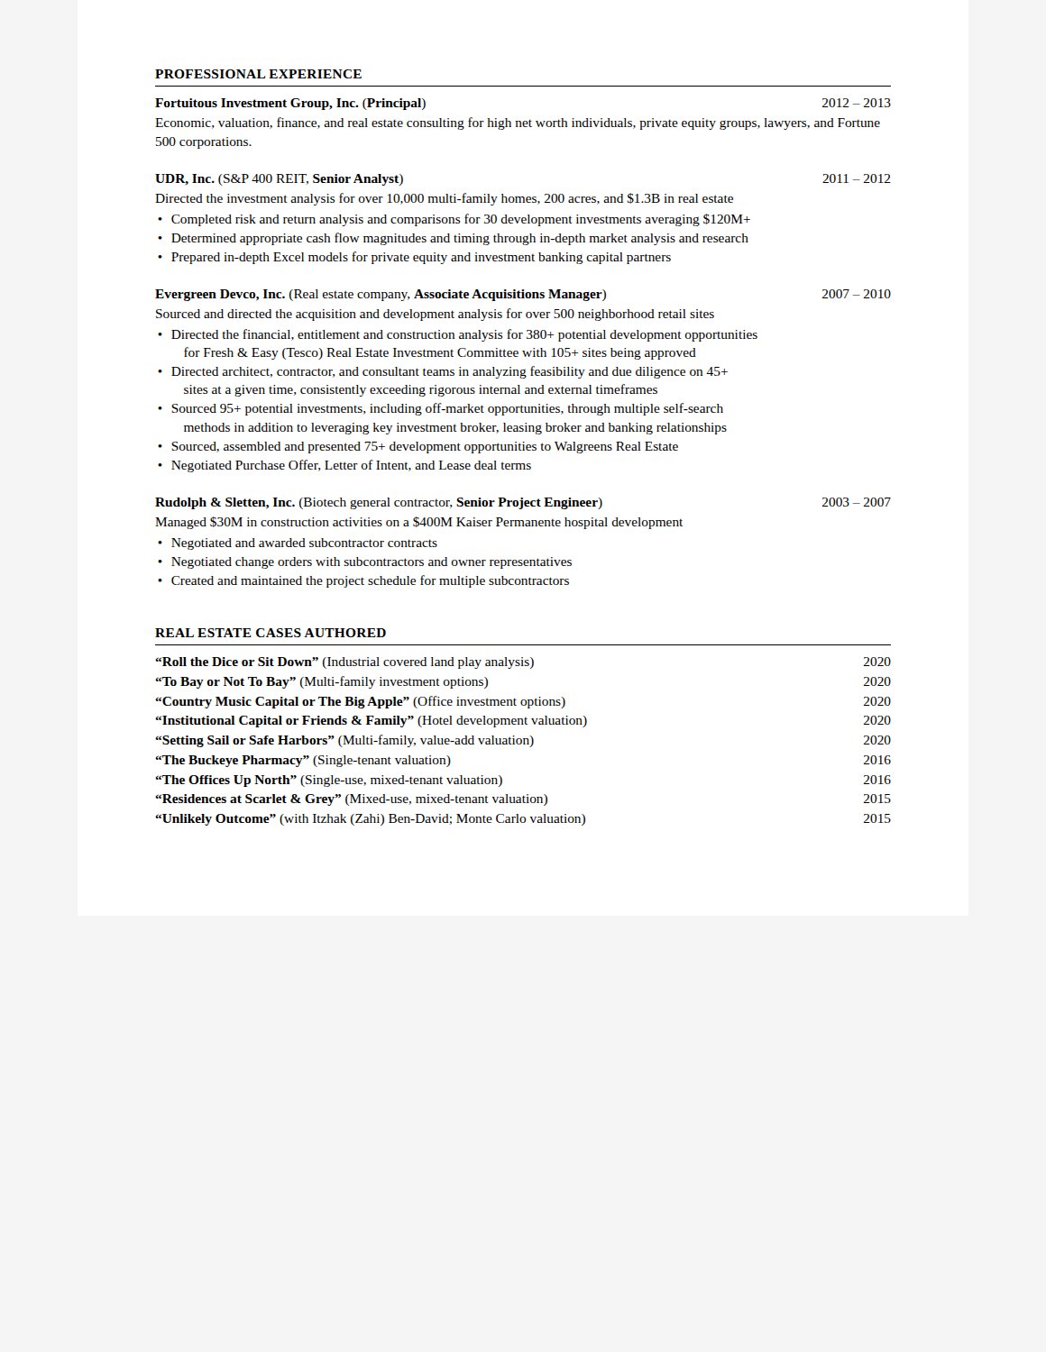PROFESSIONAL EXPERIENCE
Fortuitous Investment Group, Inc. (Principal)
2012 – 2013
Economic, valuation, finance, and real estate consulting for high net worth individuals, private equity groups, lawyers, and Fortune 500 corporations.
UDR, Inc. (S&P 400 REIT, Senior Analyst)
2011 – 2012
Directed the investment analysis for over 10,000 multi-family homes, 200 acres, and $1.3B in real estate
Completed risk and return analysis and comparisons for 30 development investments averaging $120M+
Determined appropriate cash flow magnitudes and timing through in-depth market analysis and research
Prepared in-depth Excel models for private equity and investment banking capital partners
Evergreen Devco, Inc. (Real estate company, Associate Acquisitions Manager)
2007 – 2010
Sourced and directed the acquisition and development analysis for over 500 neighborhood retail sites
Directed the financial, entitlement and construction analysis for 380+ potential development opportunitiesfor Fresh & Easy (Tesco) Real Estate Investment Committee with 105+ sites being approved
Directed architect, contractor, and consultant teams in analyzing feasibility and due diligence on 45+sites at a given time, consistently exceeding rigorous internal and external timeframes
Sourced 95+ potential investments, including off-market opportunities, through multiple self-searchmethods in addition to leveraging key investment broker, leasing broker and banking relationships
Sourced, assembled and presented 75+ development opportunities to Walgreens Real Estate
Negotiated Purchase Offer, Letter of Intent, and Lease deal terms
Rudolph & Sletten, Inc. (Biotech general contractor, Senior Project Engineer)
2003 – 2007
Managed $30M in construction activities on a $400M Kaiser Permanente hospital development
Negotiated and awarded subcontractor contracts
Negotiated change orders with subcontractors and owner representatives
Created and maintained the project schedule for multiple subcontractors
REAL ESTATE CASES AUTHORED
“Roll the Dice or Sit Down” (Industrial covered land play analysis)
2020
“To Bay or Not To Bay” (Multi-family investment options)
2020
“Country Music Capital or The Big Apple” (Office investment options)
2020
“Institutional Capital or Friends & Family” (Hotel development valuation)
2020
“Setting Sail or Safe Harbors” (Multi-family, value-add valuation)
2020
“The Buckeye Pharmacy” (Single-tenant valuation)
2016
“The Offices Up North” (Single-use, mixed-tenant valuation)
2016
“Residences at Scarlet & Grey” (Mixed-use, mixed-tenant valuation)
2015
“Unlikely Outcome” (with Itzhak (Zahi) Ben-David; Monte Carlo valuation)
2015